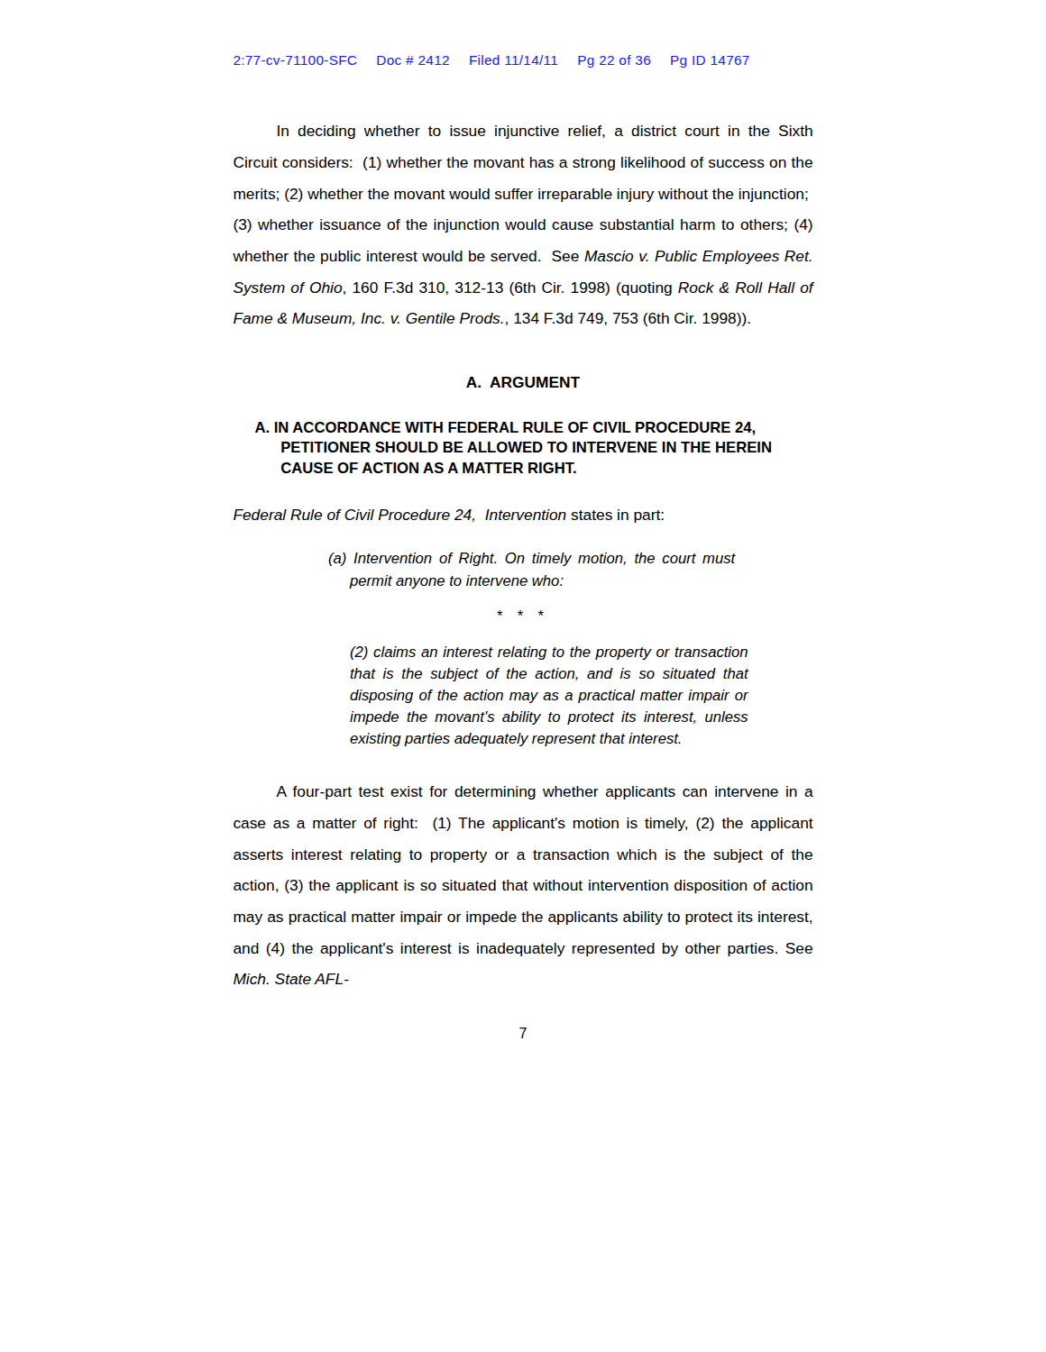2:77-cv-71100-SFC Doc # 2412 Filed 11/14/11 Pg 22 of 36 Pg ID 14767
In deciding whether to issue injunctive relief, a district court in the Sixth Circuit considers: (1) whether the movant has a strong likelihood of success on the merits; (2) whether the movant would suffer irreparable injury without the injunction; (3) whether issuance of the injunction would cause substantial harm to others; (4) whether the public interest would be served. See Mascio v. Public Employees Ret. System of Ohio, 160 F.3d 310, 312-13 (6th Cir. 1998) (quoting Rock & Roll Hall of Fame & Museum, Inc. v. Gentile Prods., 134 F.3d 749, 753 (6th Cir. 1998)).
A. ARGUMENT
A. IN ACCORDANCE WITH FEDERAL RULE OF CIVIL PROCEDURE 24, PETITIONER SHOULD BE ALLOWED TO INTERVENE IN THE HEREIN CAUSE OF ACTION AS A MATTER RIGHT.
Federal Rule of Civil Procedure 24, Intervention states in part:
(a) Intervention of Right. On timely motion, the court must permit anyone to intervene who:
* * *
(2) claims an interest relating to the property or transaction that is the subject of the action, and is so situated that disposing of the action may as a practical matter impair or impede the movant's ability to protect its interest, unless existing parties adequately represent that interest.
A four-part test exist for determining whether applicants can intervene in a case as a matter of right: (1) The applicant's motion is timely, (2) the applicant asserts interest relating to property or a transaction which is the subject of the action, (3) the applicant is so situated that without intervention disposition of action may as practical matter impair or impede the applicants ability to protect its interest, and (4) the applicant's interest is inadequately represented by other parties. See Mich. State AFL-
7